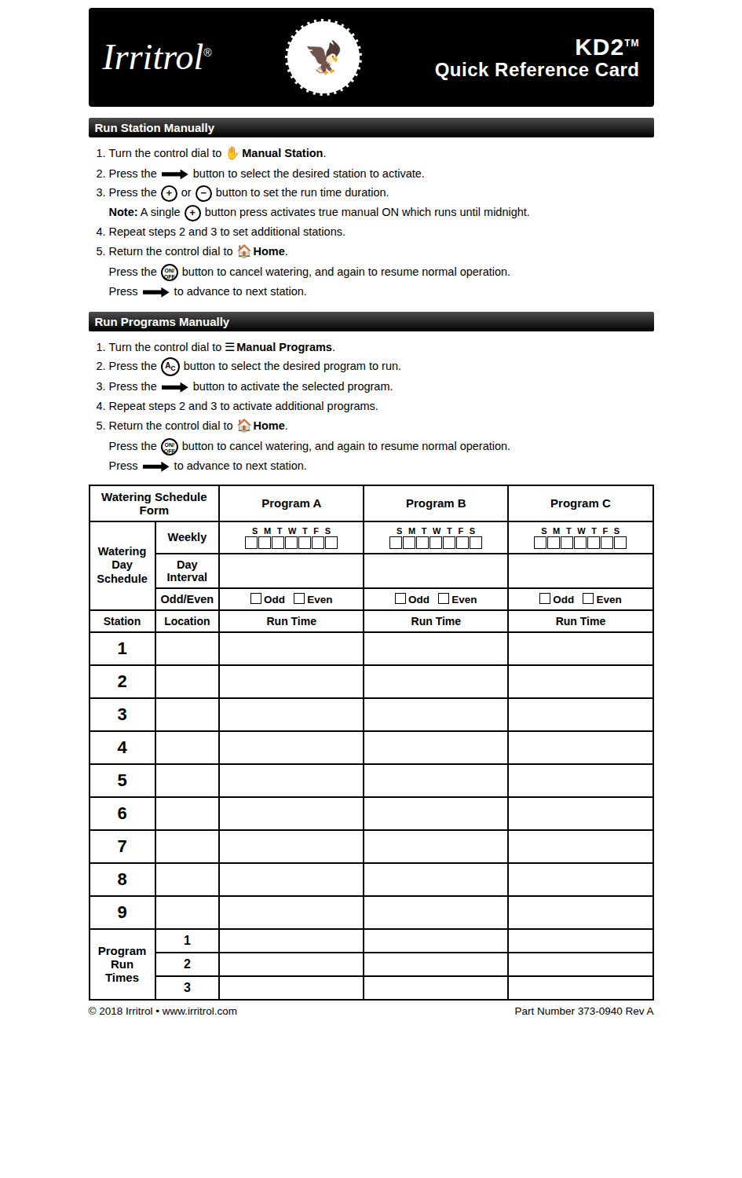Irritrol®
🦅
KD2TM
Quick Reference Card
Run Station Manually
Turn the control dial to ✋Manual Station.
Press the button to select the desired station to activate.
Press the + or − button to set the run time duration.
Note: A single + button press activates true manual ON which runs until midnight.
Repeat steps 2 and 3 to set additional stations.
Return the control dial to 🏠Home.
Press the ON/OFF button to cancel watering, and again to resume normal operation.
Press to advance to next station.
Run Programs Manually
Turn the control dial to ☰Manual Programs.
Press the AC button to select the desired program to run.
Press the button to activate the selected program.
Repeat steps 2 and 3 to activate additional programs.
Return the control dial to 🏠Home.
Press the ON/OFF button to cancel watering, and again to resume normal operation.
Press to advance to next station.
| Watering Schedule Form | Program A | Program B | Program C |
| --- | --- | --- | --- |
| Watering Day Schedule | Weekly | S M T W T F S | S M T W T F S | S M T W T F S |
| Day Interval | | | |
| Odd/Even | Odd Even | Odd Even | Odd Even |
| Station | Location | Run Time | Run Time | Run Time |
| 1 | | | | |
| 2 | | | | |
| 3 | | | | |
| 4 | | | | |
| 5 | | | | |
| 6 | | | | |
| 7 | | | | |
| 8 | | | | |
| 9 | | | | |
| Program Run Times | 1 | | | |
| 2 | | | |
| 3 | | | |
© 2018 Irritrol • www.irritrol.com
Part Number 373-0940 Rev A